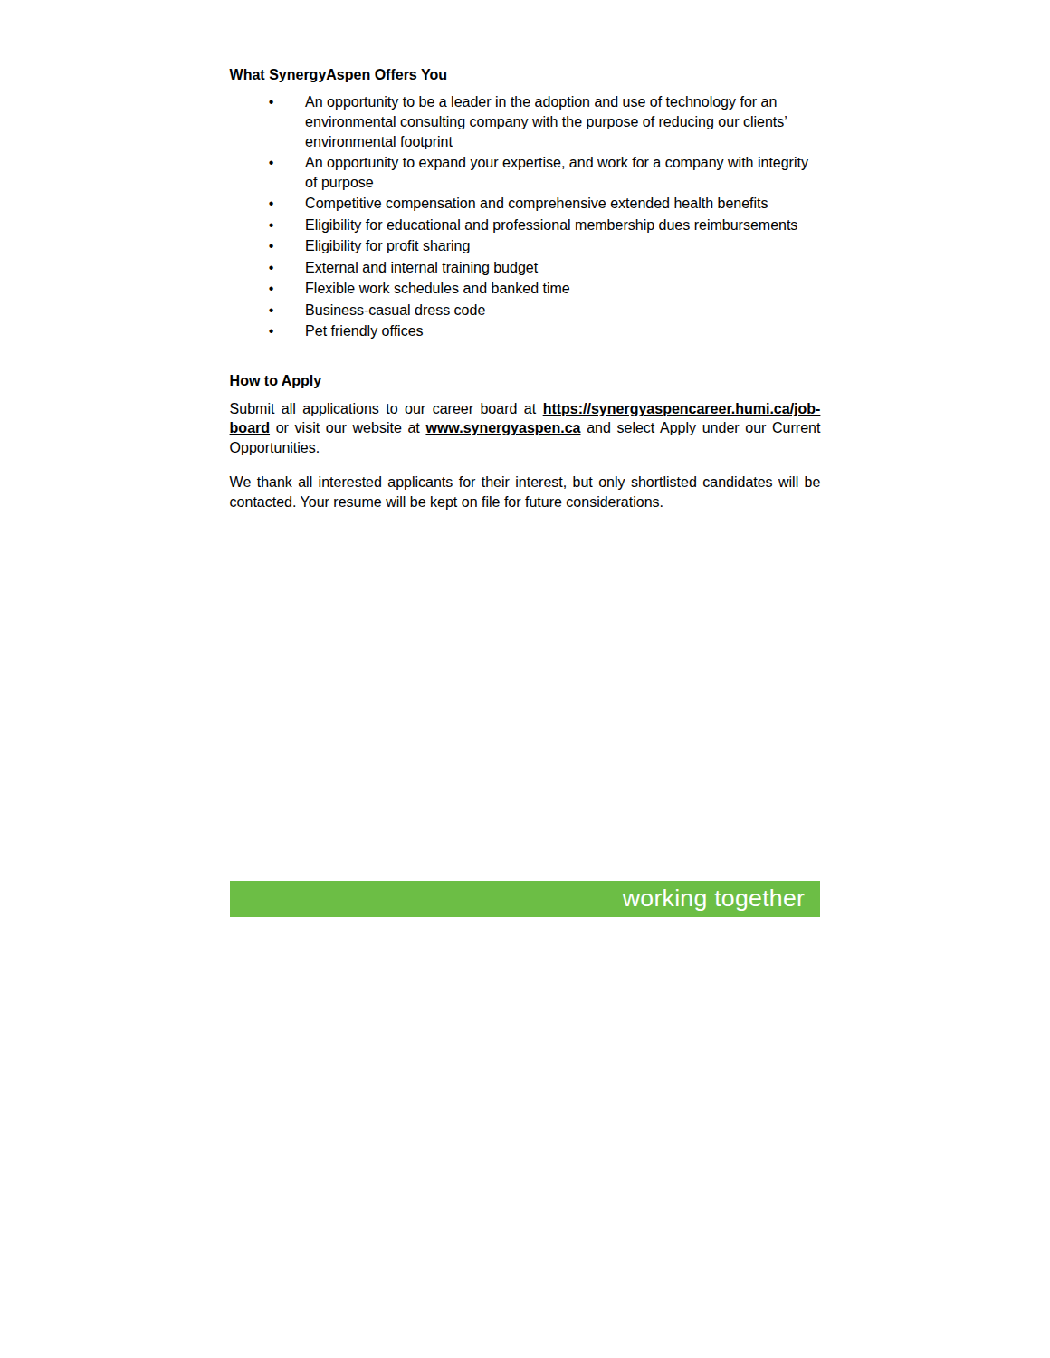What SynergyAspen Offers You
An opportunity to be a leader in the adoption and use of technology for an environmental consulting company with the purpose of reducing our clients’ environmental footprint
An opportunity to expand your expertise, and work for a company with integrity of purpose
Competitive compensation and comprehensive extended health benefits
Eligibility for educational and professional membership dues reimbursements
Eligibility for profit sharing
External and internal training budget
Flexible work schedules and banked time
Business-casual dress code
Pet friendly offices
How to Apply
Submit all applications to our career board at https://synergyaspencareer.humi.ca/job-board or visit our website at www.synergyaspen.ca and select Apply under our Current Opportunities.
We thank all interested applicants for their interest, but only shortlisted candidates will be contacted. Your resume will be kept on file for future considerations.
working together